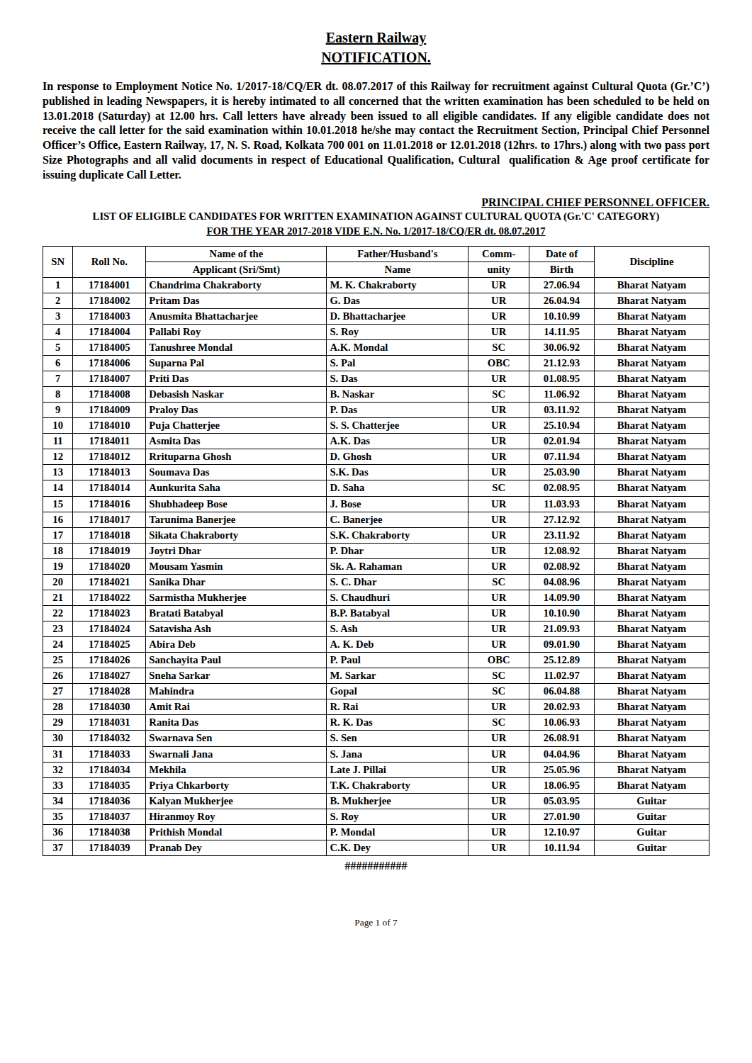Eastern Railway
NOTIFICATION.
In response to Employment Notice No. 1/2017-18/CQ/ER dt. 08.07.2017 of this Railway for recruitment against Cultural Quota (Gr.’C’) published in leading Newspapers, it is hereby intimated to all concerned that the written examination has been scheduled to be held on 13.01.2018 (Saturday) at 12.00 hrs. Call letters have already been issued to all eligible candidates. If any eligible candidate does not receive the call letter for the said examination within 10.01.2018 he/she may contact the Recruitment Section, Principal Chief Personnel Officer’s Office, Eastern Railway, 17, N. S. Road, Kolkata 700 001 on 11.01.2018 or 12.01.2018 (12hrs. to 17hrs.) along with two pass port Size Photographs and all valid documents in respect of Educational Qualification, Cultural qualification & Age proof certificate for issuing duplicate Call Letter.
PRINCIPAL CHIEF PERSONNEL OFFICER.
LIST OF ELIGIBLE CANDIDATES FOR WRITTEN EXAMINATION AGAINST CULTURAL QUOTA (Gr.'C' CATEGORY)
FOR THE YEAR 2017-2018 VIDE E.N. No. 1/2017-18/CQ/ER dt. 08.07.2017
| SN | Roll No. | Name of the | Father/Husband's | Comm- | Date of | Discipline |
| --- | --- | --- | --- | --- | --- | --- |
| Applicant (Sri/Smt) | Name | unity | Birth |
| 1 | 17184001 | Chandrima Chakraborty | M. K. Chakraborty | UR | 27.06.94 | Bharat Natyam |
| 2 | 17184002 | Pritam Das | G. Das | UR | 26.04.94 | Bharat Natyam |
| 3 | 17184003 | Anusmita Bhattacharjee | D. Bhattacharjee | UR | 10.10.99 | Bharat Natyam |
| 4 | 17184004 | Pallabi Roy | S. Roy | UR | 14.11.95 | Bharat Natyam |
| 5 | 17184005 | Tanushree Mondal | A.K. Mondal | SC | 30.06.92 | Bharat Natyam |
| 6 | 17184006 | Suparna Pal | S. Pal | OBC | 21.12.93 | Bharat Natyam |
| 7 | 17184007 | Priti Das | S. Das | UR | 01.08.95 | Bharat Natyam |
| 8 | 17184008 | Debasish Naskar | B. Naskar | SC | 11.06.92 | Bharat Natyam |
| 9 | 17184009 | Praloy Das | P. Das | UR | 03.11.92 | Bharat Natyam |
| 10 | 17184010 | Puja Chatterjee | S. S. Chatterjee | UR | 25.10.94 | Bharat Natyam |
| 11 | 17184011 | Asmita Das | A.K. Das | UR | 02.01.94 | Bharat Natyam |
| 12 | 17184012 | Rrituparna Ghosh | D. Ghosh | UR | 07.11.94 | Bharat Natyam |
| 13 | 17184013 | Soumava Das | S.K. Das | UR | 25.03.90 | Bharat Natyam |
| 14 | 17184014 | Aunkurita Saha | D. Saha | SC | 02.08.95 | Bharat Natyam |
| 15 | 17184016 | Shubhadeep Bose | J. Bose | UR | 11.03.93 | Bharat Natyam |
| 16 | 17184017 | Tarunima Banerjee | C. Banerjee | UR | 27.12.92 | Bharat Natyam |
| 17 | 17184018 | Sikata Chakraborty | S.K. Chakraborty | UR | 23.11.92 | Bharat Natyam |
| 18 | 17184019 | Joytri Dhar | P. Dhar | UR | 12.08.92 | Bharat Natyam |
| 19 | 17184020 | Mousam Yasmin | Sk. A. Rahaman | UR | 02.08.92 | Bharat Natyam |
| 20 | 17184021 | Sanika Dhar | S. C. Dhar | SC | 04.08.96 | Bharat Natyam |
| 21 | 17184022 | Sarmistha Mukherjee | S. Chaudhuri | UR | 14.09.90 | Bharat Natyam |
| 22 | 17184023 | Bratati Batabyal | B.P. Batabyal | UR | 10.10.90 | Bharat Natyam |
| 23 | 17184024 | Satavisha Ash | S. Ash | UR | 21.09.93 | Bharat Natyam |
| 24 | 17184025 | Abira Deb | A. K. Deb | UR | 09.01.90 | Bharat Natyam |
| 25 | 17184026 | Sanchayita Paul | P. Paul | OBC | 25.12.89 | Bharat Natyam |
| 26 | 17184027 | Sneha Sarkar | M. Sarkar | SC | 11.02.97 | Bharat Natyam |
| 27 | 17184028 | Mahindra | Gopal | SC | 06.04.88 | Bharat Natyam |
| 28 | 17184030 | Amit Rai | R. Rai | UR | 20.02.93 | Bharat Natyam |
| 29 | 17184031 | Ranita Das | R. K. Das | SC | 10.06.93 | Bharat Natyam |
| 30 | 17184032 | Swarnava Sen | S. Sen | UR | 26.08.91 | Bharat Natyam |
| 31 | 17184033 | Swarnali Jana | S. Jana | UR | 04.04.96 | Bharat Natyam |
| 32 | 17184034 | Mekhila | Late J. Pillai | UR | 25.05.96 | Bharat Natyam |
| 33 | 17184035 | Priya Chkarborty | T.K. Chakraborty | UR | 18.06.95 | Bharat Natyam |
| 34 | 17184036 | Kalyan Mukherjee | B. Mukherjee | UR | 05.03.95 | Guitar |
| 35 | 17184037 | Hiranmoy Roy | S. Roy | UR | 27.01.90 | Guitar |
| 36 | 17184038 | Prithish Mondal | P. Mondal | UR | 12.10.97 | Guitar |
| 37 | 17184039 | Pranab Dey | C.K. Dey | UR | 10.11.94 | Guitar |
###########
Page 1 of 7